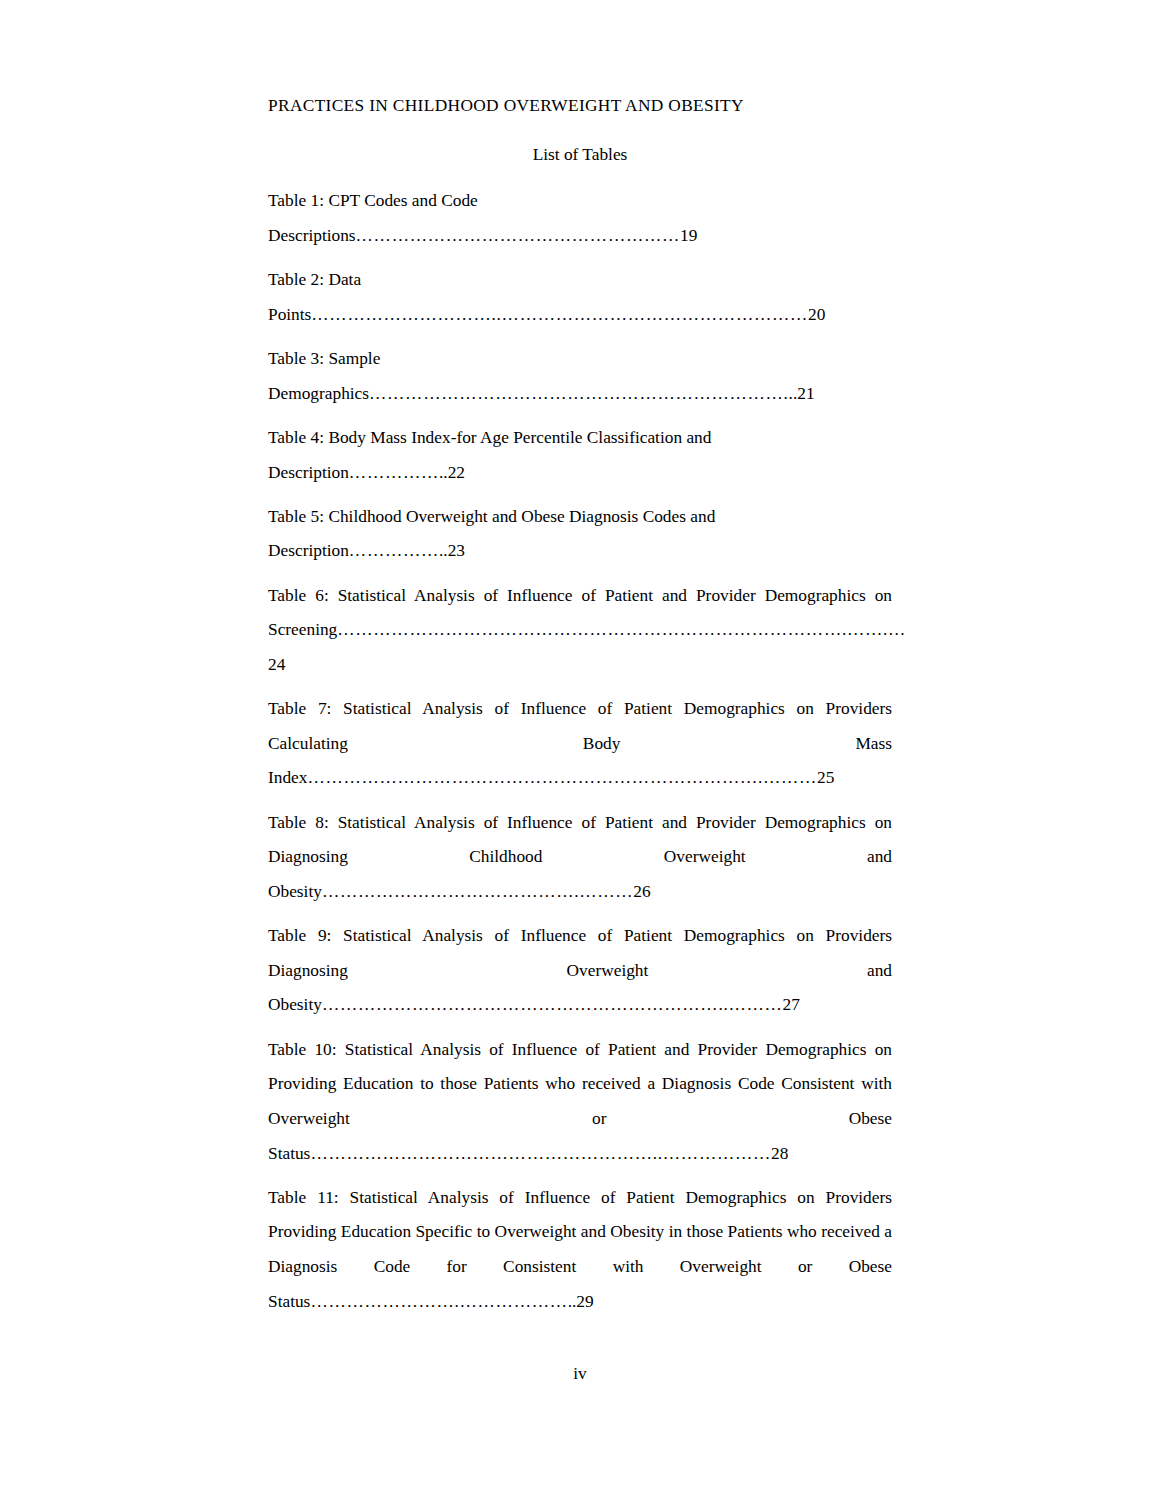PRACTICES IN CHILDHOOD OVERWEIGHT AND OBESITY
List of Tables
Table 1: CPT Codes and Code Descriptions………………………………………………19
Table 2: Data Points…………………………..……………………………………………20
Table 3: Sample Demographics……………………………………………………………...21
Table 4: Body Mass Index-for Age Percentile Classification and Description……………..22
Table 5: Childhood Overweight and Obese Diagnosis Codes and Description……………..23
Table 6: Statistical Analysis of Influence of Patient and Provider Demographics on Screening………………………………………………………………………….…….…24
Table 7: Statistical Analysis of Influence of Patient Demographics on Providers Calculating Body Mass Index………………………………………………………………….………25
Table 8: Statistical Analysis of Influence of Patient and Provider Demographics on Diagnosing Childhood Overweight and Obesity…………………………………….………26
Table 9: Statistical Analysis of Influence of Patient Demographics on Providers Diagnosing Overweight and Obesity…………………………………………………………..………27
Table 10: Statistical Analysis of Influence of Patient and Provider Demographics on Providing Education to those Patients who received a Diagnosis Code Consistent with Overweight or Obese Status…………………………………………………..………………28
Table 11: Statistical Analysis of Influence of Patient Demographics on Providers Providing Education Specific to Overweight and Obesity in those Patients who received a Diagnosis Code for Consistent with Overweight or Obese Status…………………….………………..29
iv